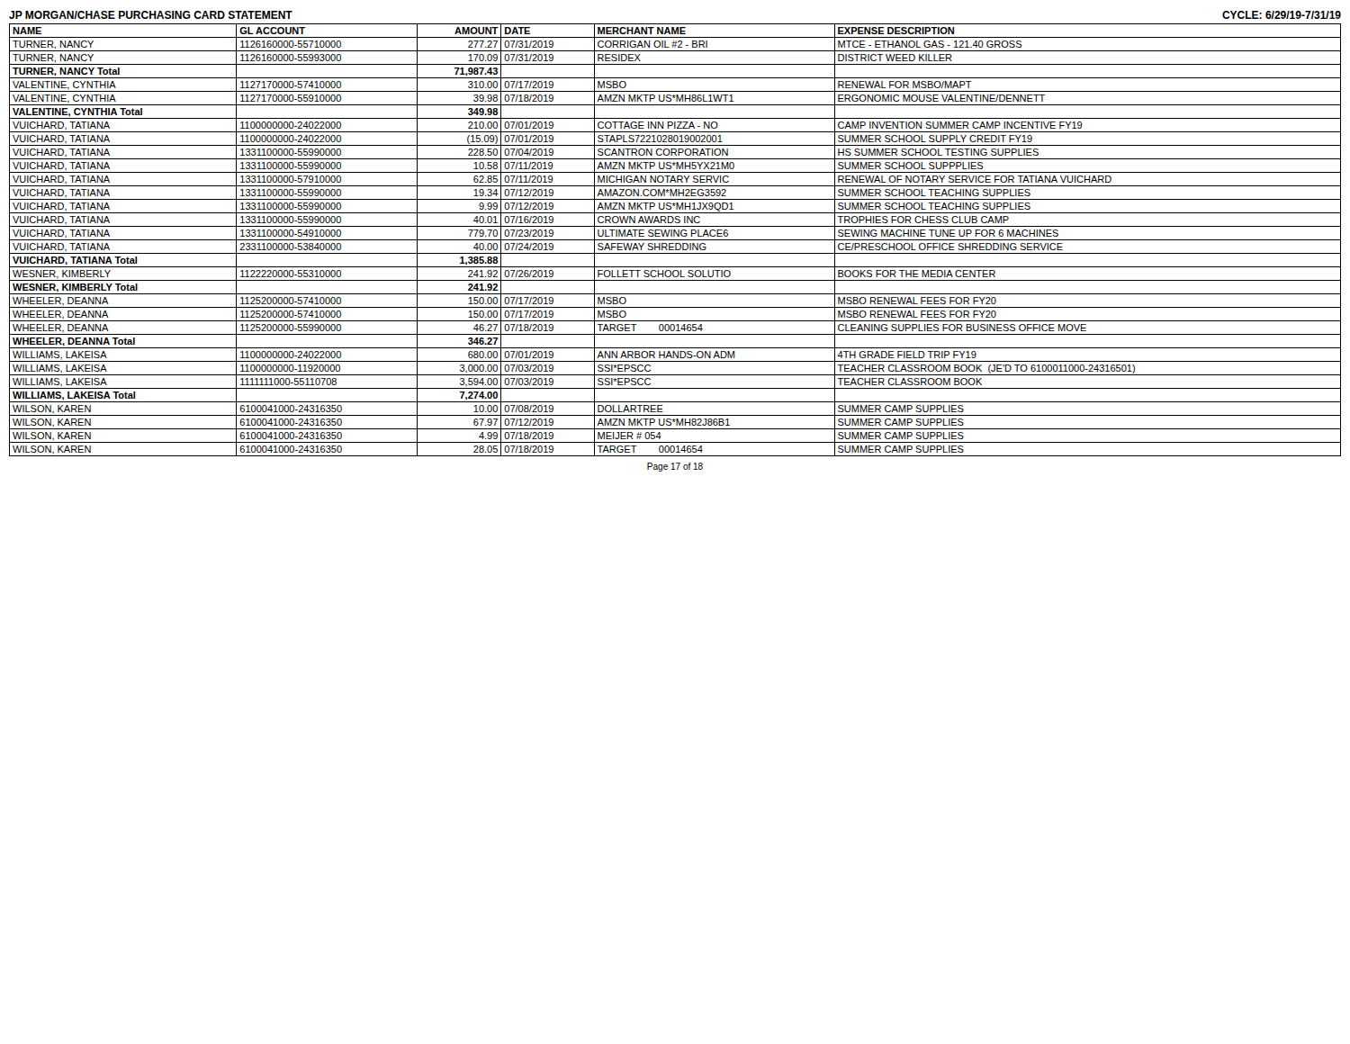JP MORGAN/CHASE PURCHASING CARD STATEMENT CYCLE: 6/29/19-7/31/19
| NAME | GL ACCOUNT | AMOUNT | DATE | MERCHANT NAME | EXPENSE DESCRIPTION |
| --- | --- | --- | --- | --- | --- |
| TURNER, NANCY | 1126160000-55710000 | 277.27 | 07/31/2019 | CORRIGAN OIL #2 - BRI | MTCE - ETHANOL GAS - 121.40 GROSS |
| TURNER, NANCY | 1126160000-55993000 | 170.09 | 07/31/2019 | RESIDEX | DISTRICT WEED KILLER |
| TURNER, NANCY Total | | 71,987.43 | | | |
| VALENTINE, CYNTHIA | 1127170000-57410000 | 310.00 | 07/17/2019 | MSBO | RENEWAL FOR MSBO/MAPT |
| VALENTINE, CYNTHIA | 1127170000-55910000 | 39.98 | 07/18/2019 | AMZN MKTP US*MH86L1WT1 | ERGONOMIC MOUSE VALENTINE/DENNETT |
| VALENTINE, CYNTHIA Total | | 349.98 | | | |
| VUICHARD, TATIANA | 1100000000-24022000 | 210.00 | 07/01/2019 | COTTAGE INN PIZZA - NO | CAMP INVENTION SUMMER CAMP INCENTIVE FY19 |
| VUICHARD, TATIANA | 1100000000-24022000 | (15.09) | 07/01/2019 | STAPLS7221028019002001 | SUMMER SCHOOL SUPPLY CREDIT FY19 |
| VUICHARD, TATIANA | 1331100000-55990000 | 228.50 | 07/04/2019 | SCANTRON CORPORATION | HS SUMMER SCHOOL TESTING SUPPLIES |
| VUICHARD, TATIANA | 1331100000-55990000 | 10.58 | 07/11/2019 | AMZN MKTP US*MH5YX21M0 | SUMMER SCHOOL SUPPPLIES |
| VUICHARD, TATIANA | 1331100000-57910000 | 62.85 | 07/11/2019 | MICHIGAN NOTARY SERVIC | RENEWAL OF NOTARY SERVICE FOR TATIANA VUICHARD |
| VUICHARD, TATIANA | 1331100000-55990000 | 19.34 | 07/12/2019 | AMAZON.COM*MH2EG3592 | SUMMER SCHOOL TEACHING SUPPLIES |
| VUICHARD, TATIANA | 1331100000-55990000 | 9.99 | 07/12/2019 | AMZN MKTP US*MH1JX9QD1 | SUMMER SCHOOL TEACHING SUPPLIES |
| VUICHARD, TATIANA | 1331100000-55990000 | 40.01 | 07/16/2019 | CROWN AWARDS INC | TROPHIES FOR CHESS CLUB CAMP |
| VUICHARD, TATIANA | 1331100000-54910000 | 779.70 | 07/23/2019 | ULTIMATE SEWING PLACE6 | SEWING MACHINE TUNE UP FOR 6 MACHINES |
| VUICHARD, TATIANA | 2331100000-53840000 | 40.00 | 07/24/2019 | SAFEWAY SHREDDING | CE/PRESCHOOL OFFICE SHREDDING SERVICE |
| VUICHARD, TATIANA Total | | 1,385.88 | | | |
| WESNER, KIMBERLY | 1122220000-55310000 | 241.92 | 07/26/2019 | FOLLETT SCHOOL SOLUTIO | BOOKS FOR THE MEDIA CENTER |
| WESNER, KIMBERLY Total | | 241.92 | | | |
| WHEELER, DEANNA | 1125200000-57410000 | 150.00 | 07/17/2019 | MSBO | MSBO RENEWAL FEES FOR FY20 |
| WHEELER, DEANNA | 1125200000-57410000 | 150.00 | 07/17/2019 | MSBO | MSBO RENEWAL FEES FOR FY20 |
| WHEELER, DEANNA | 1125200000-55990000 | 46.27 | 07/18/2019 | TARGET 00014654 | CLEANING SUPPLIES FOR BUSINESS OFFICE MOVE |
| WHEELER, DEANNA Total | | 346.27 | | | |
| WILLIAMS, LAKEISA | 1100000000-24022000 | 680.00 | 07/01/2019 | ANN ARBOR HANDS-ON ADM | 4TH GRADE FIELD TRIP FY19 |
| WILLIAMS, LAKEISA | 1100000000-11920000 | 3,000.00 | 07/03/2019 | SSI*EPSCC | TEACHER CLASSROOM BOOK (JE'D TO 6100011000-24316501) |
| WILLIAMS, LAKEISA | 1111111000-55110708 | 3,594.00 | 07/03/2019 | SSI*EPSCC | TEACHER CLASSROOM BOOK |
| WILLIAMS, LAKEISA Total | | 7,274.00 | | | |
| WILSON, KAREN | 6100041000-24316350 | 10.00 | 07/08/2019 | DOLLARTREE | SUMMER CAMP SUPPLIES |
| WILSON, KAREN | 6100041000-24316350 | 67.97 | 07/12/2019 | AMZN MKTP US*MH82J86B1 | SUMMER CAMP SUPPLIES |
| WILSON, KAREN | 6100041000-24316350 | 4.99 | 07/18/2019 | MEIJER # 054 | SUMMER CAMP SUPPLIES |
| WILSON, KAREN | 6100041000-24316350 | 28.05 | 07/18/2019 | TARGET 00014654 | SUMMER CAMP SUPPLIES |
Page 17 of 18